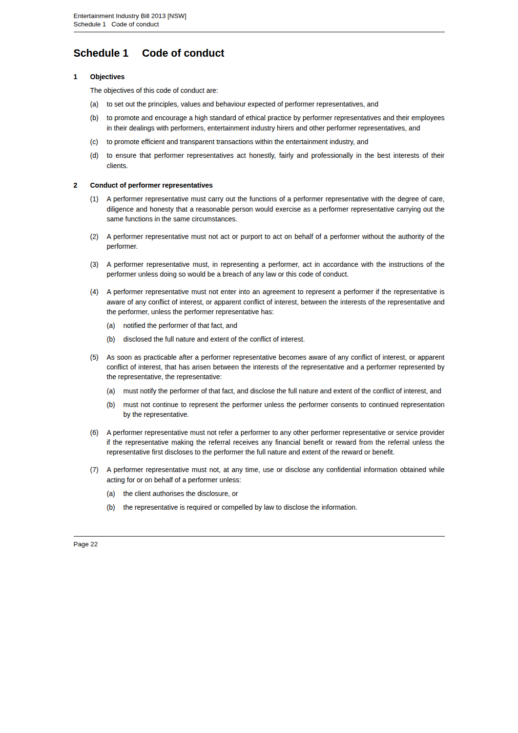Entertainment Industry Bill 2013 [NSW]
Schedule 1 Code of conduct
Schedule 1 Code of conduct
1 Objectives
The objectives of this code of conduct are:
(a) to set out the principles, values and behaviour expected of performer representatives, and
(b) to promote and encourage a high standard of ethical practice by performer representatives and their employees in their dealings with performers, entertainment industry hirers and other performer representatives, and
(c) to promote efficient and transparent transactions within the entertainment industry, and
(d) to ensure that performer representatives act honestly, fairly and professionally in the best interests of their clients.
2 Conduct of performer representatives
(1)
A performer representative must carry out the functions of a performer representative with the degree of care, diligence and honesty that a reasonable person would exercise as a performer representative carrying out the same functions in the same circumstances.
(2)
A performer representative must not act or purport to act on behalf of a performer without the authority of the performer.
(3)
A performer representative must, in representing a performer, act in accordance with the instructions of the performer unless doing so would be a breach of any law or this code of conduct.
(4)
A performer representative must not enter into an agreement to represent a performer if the representative is aware of any conflict of interest, or apparent conflict of interest, between the interests of the representative and the performer, unless the performer representative has:
(a) notified the performer of that fact, and
(b) disclosed the full nature and extent of the conflict of interest.
(5)
As soon as practicable after a performer representative becomes aware of any conflict of interest, or apparent conflict of interest, that has arisen between the interests of the representative and a performer represented by the representative, the representative:
(a) must notify the performer of that fact, and disclose the full nature and extent of the conflict of interest, and
(b) must not continue to represent the performer unless the performer consents to continued representation by the representative.
(6)
A performer representative must not refer a performer to any other performer representative or service provider if the representative making the referral receives any financial benefit or reward from the referral unless the representative first discloses to the performer the full nature and extent of the reward or benefit.
(7)
A performer representative must not, at any time, use or disclose any confidential information obtained while acting for or on behalf of a performer unless:
(a) the client authorises the disclosure, or
(b) the representative is required or compelled by law to disclose the information.
Page 22